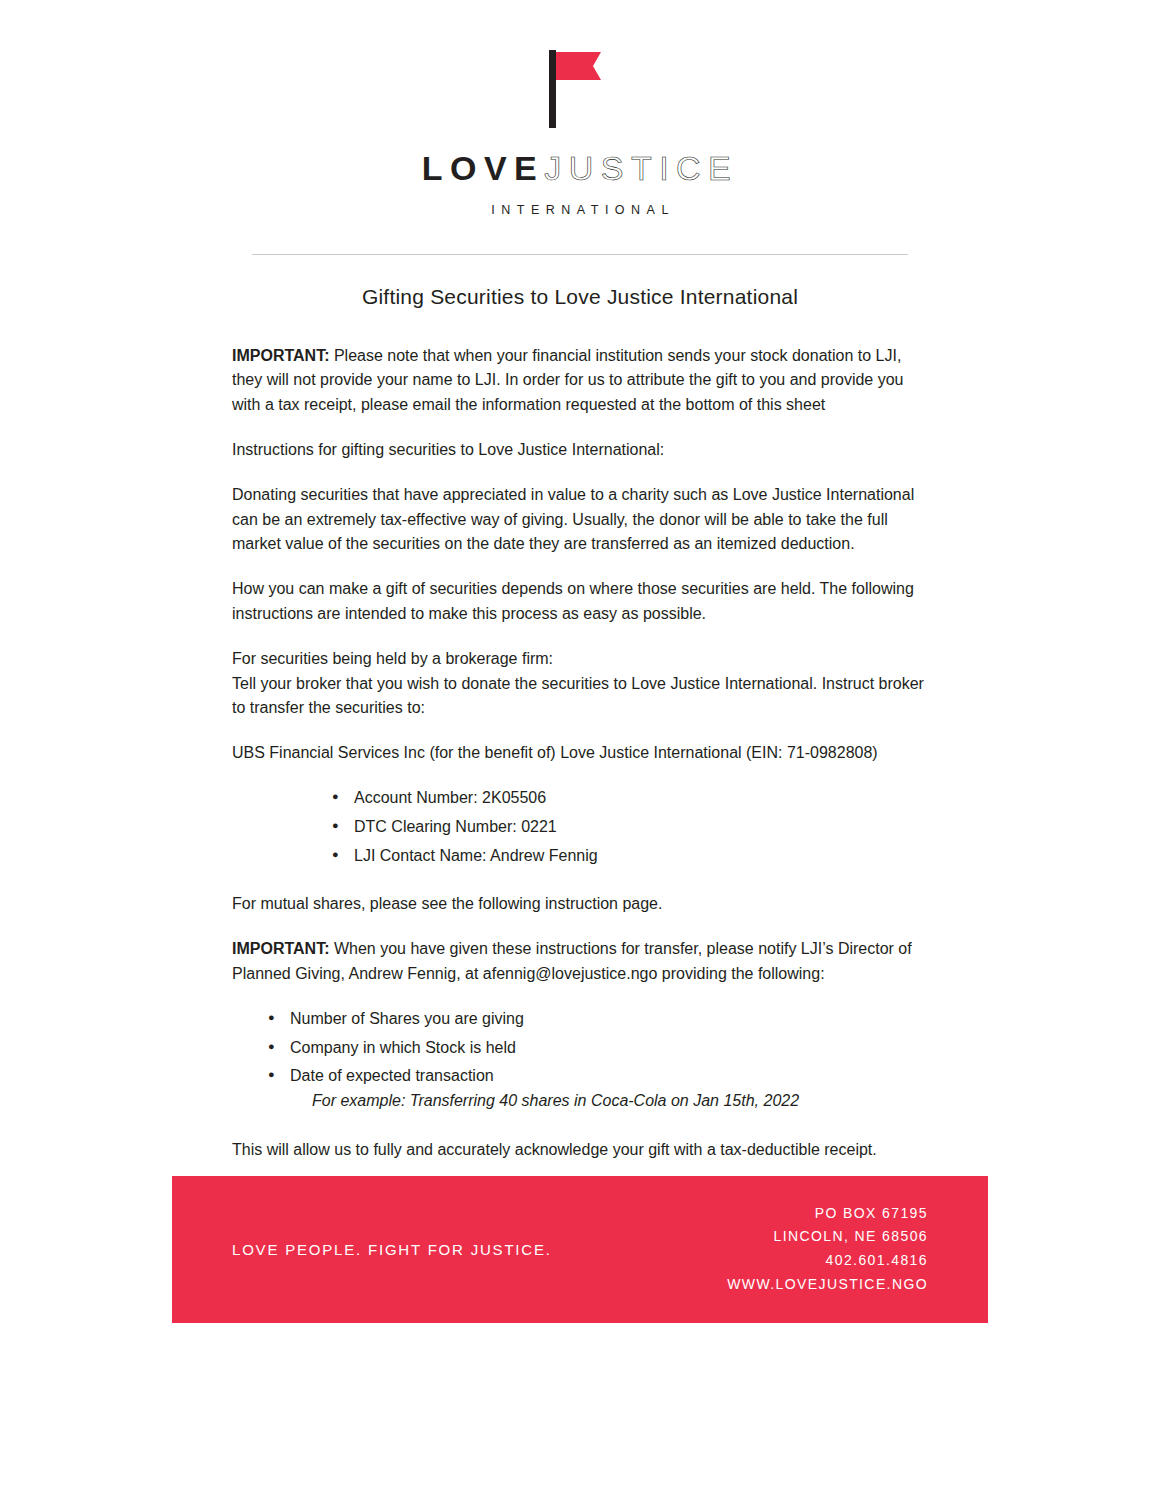LOVE JUSTICE
INTERNATIONAL
Gifting Securities to Love Justice International
IMPORTANT: Please note that when your financial institution sends your stock donation to LJI, they will not provide your name to LJI. In order for us to attribute the gift to you and provide you with a tax receipt, please email the information requested at the bottom of this sheet
Instructions for gifting securities to Love Justice International:
Donating securities that have appreciated in value to a charity such as Love Justice International can be an extremely tax-effective way of giving. Usually, the donor will be able to take the full market value of the securities on the date they are transferred as an itemized deduction.
How you can make a gift of securities depends on where those securities are held. The following instructions are intended to make this process as easy as possible.
For securities being held by a brokerage firm:
Tell your broker that you wish to donate the securities to Love Justice International. Instruct broker to transfer the securities to:
UBS Financial Services Inc (for the benefit of) Love Justice International (EIN: 71-0982808)
Account Number: 2K05506
DTC Clearing Number: 0221
LJI Contact Name: Andrew Fennig
For mutual shares, please see the following instruction page.
IMPORTANT: When you have given these instructions for transfer, please notify LJI’s Director of Planned Giving, Andrew Fennig, at afennig@lovejustice.ngo providing the following:
Number of Shares you are giving
Company in which Stock is held
Date of expected transaction
For example: Transferring 40 shares in Coca-Cola on Jan 15th, 2022
This will allow us to fully and accurately acknowledge your gift with a tax-deductible receipt.
Love People. Fight for Justice.
PO Box 67195
Lincoln, NE 68506
402.601.4816
www.lovejustice.ngo